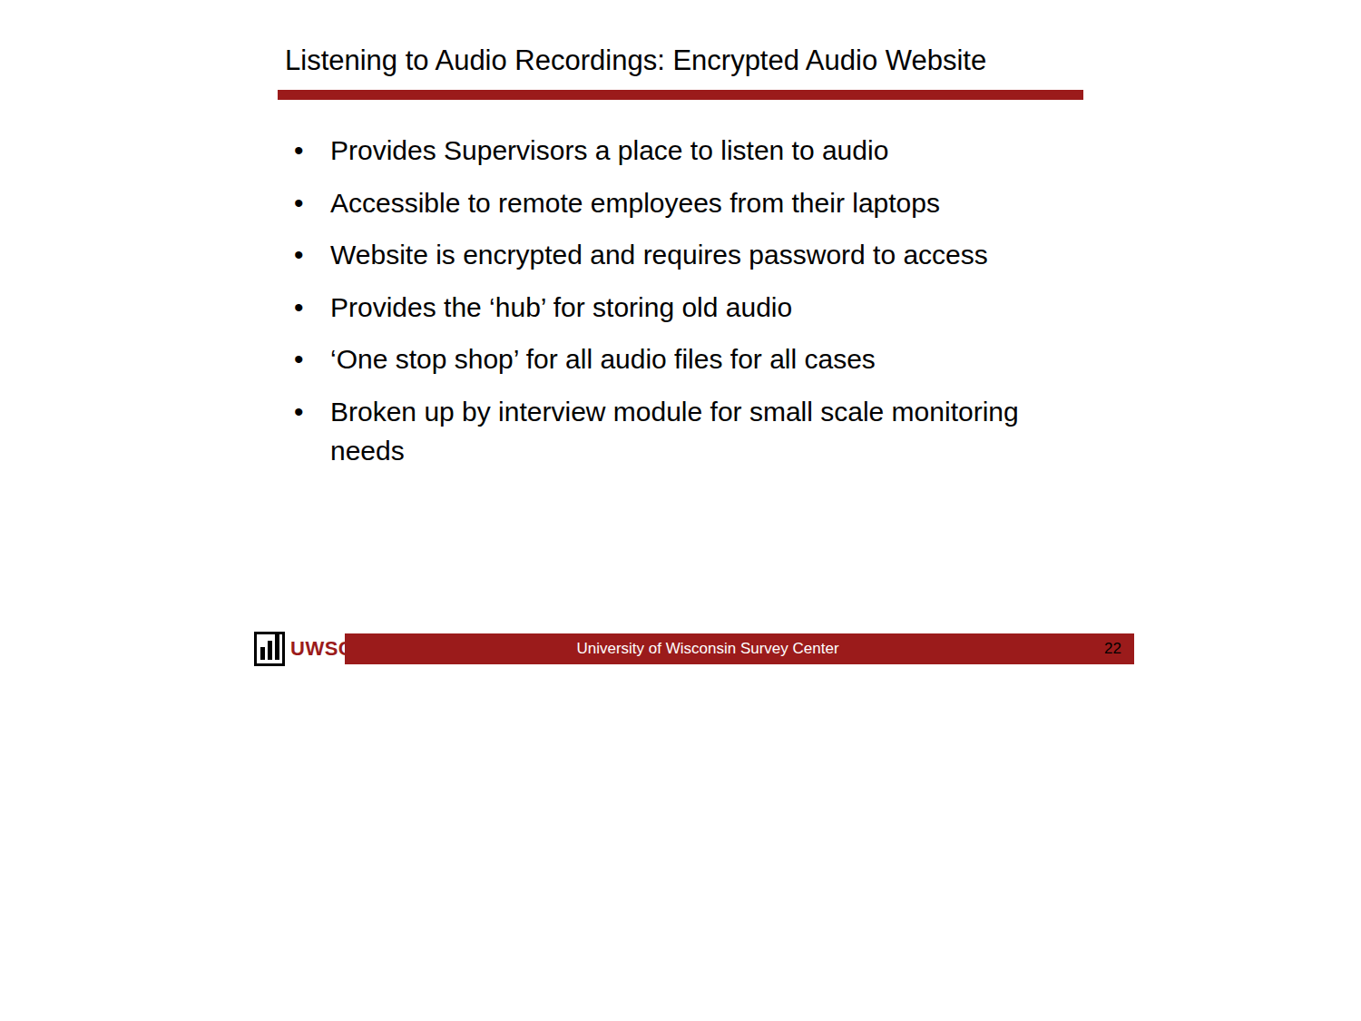Listening to Audio Recordings: Encrypted Audio Website
Provides Supervisors a place to listen to audio
Accessible to remote employees from their laptops
Website is encrypted and requires password to access
Provides the ‘hub’ for storing old audio
‘One stop shop’ for all audio files for all cases
Broken up by interview module for small scale monitoring needs
University of Wisconsin Survey Center
22
UWSC